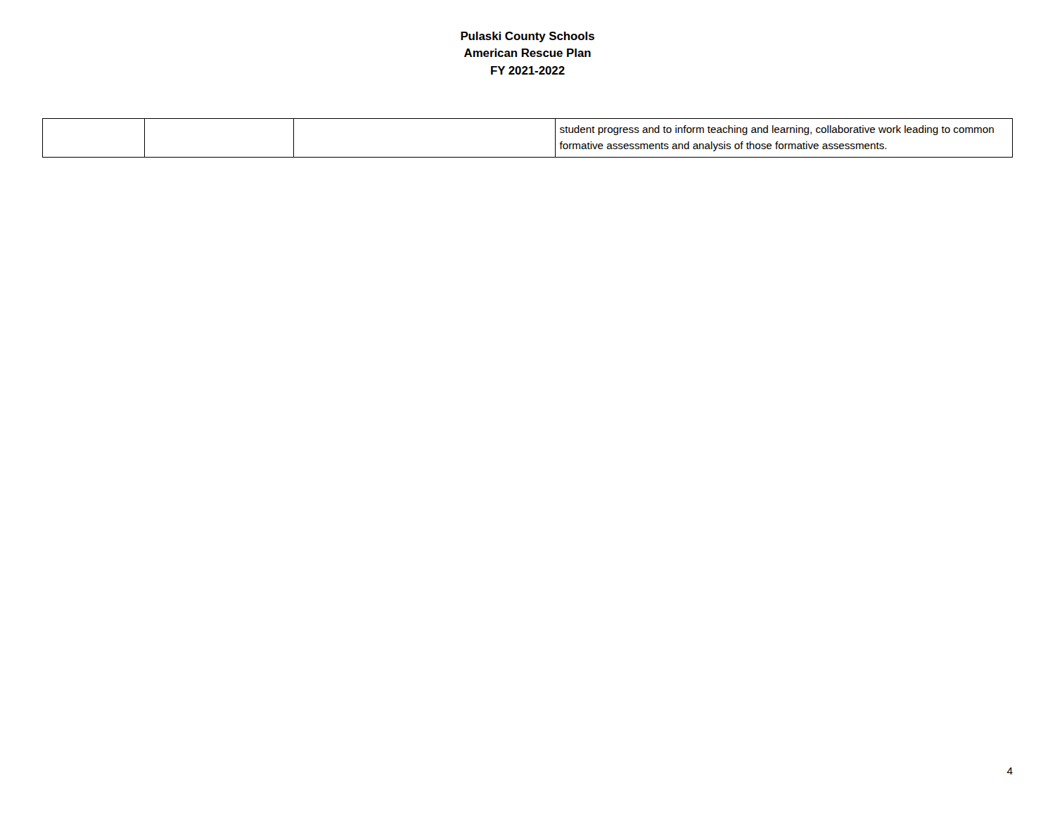Pulaski County Schools
American Rescue Plan
FY 2021-2022
| | | | student progress and to inform teaching and learning, collaborative work leading to common formative assessments and analysis of those formative assessments. |
4